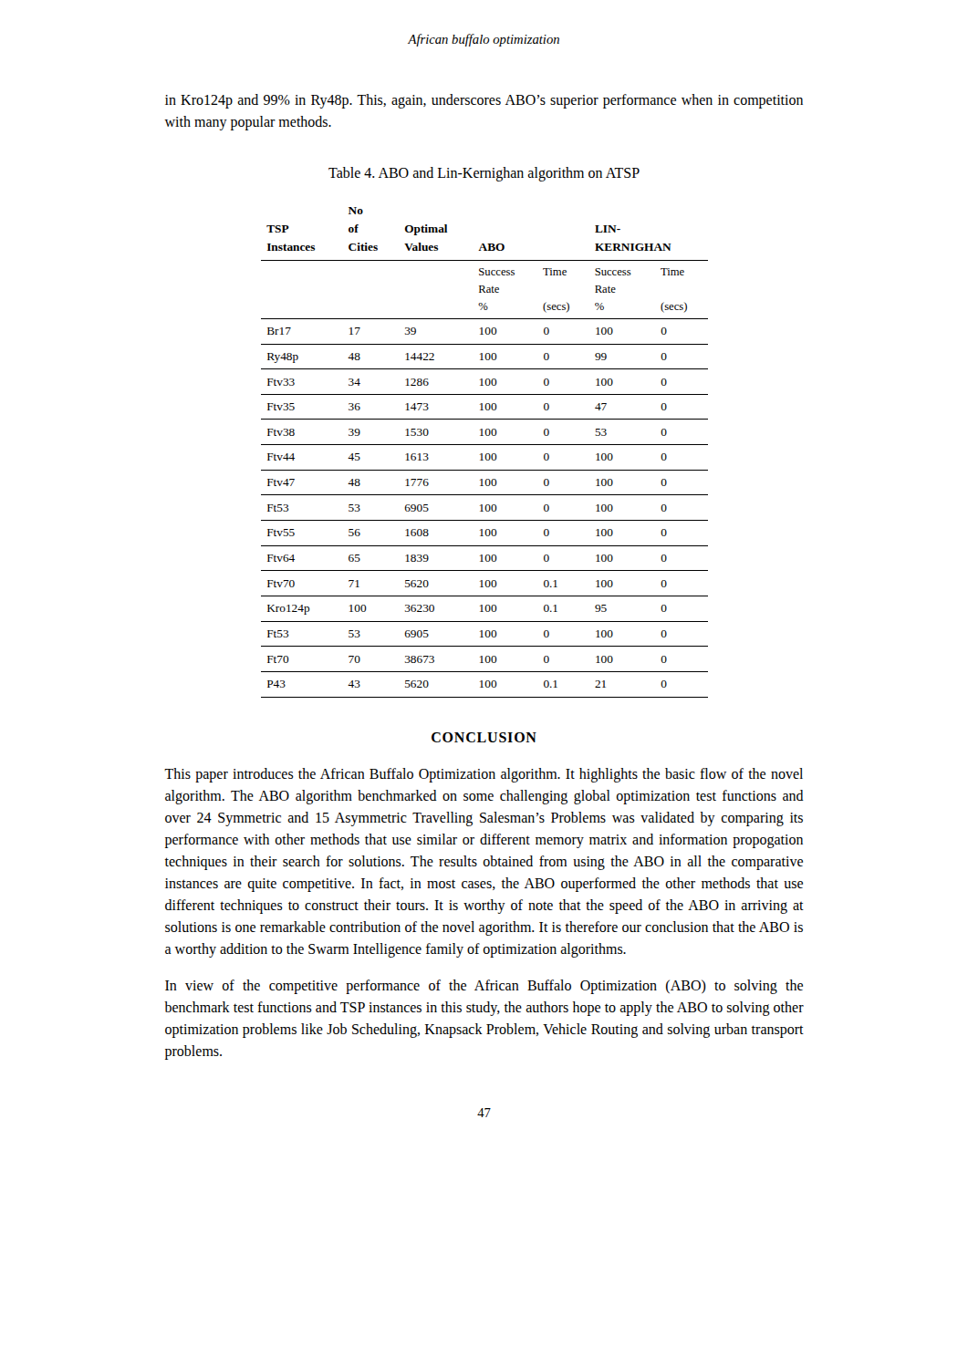African buffalo optimization
in Kro124p and 99% in Ry48p. This, again, underscores ABO’s superior performance when in competition with many popular methods.
Table 4. ABO and Lin-Kernighan algorithm on ATSP
| TSP Instances | No of Cities | Optimal Values | ABO | LIN- KERNIGHAN |
| --- | --- | --- | --- | --- |
| | | | Success Rate % | Time (secs) | Success Rate % | Time (secs) |
| Br17 | 17 | 39 | 100 | 0 | 100 | 0 |
| Ry48p | 48 | 14422 | 100 | 0 | 99 | 0 |
| Ftv33 | 34 | 1286 | 100 | 0 | 100 | 0 |
| Ftv35 | 36 | 1473 | 100 | 0 | 47 | 0 |
| Ftv38 | 39 | 1530 | 100 | 0 | 53 | 0 |
| Ftv44 | 45 | 1613 | 100 | 0 | 100 | 0 |
| Ftv47 | 48 | 1776 | 100 | 0 | 100 | 0 |
| Ft53 | 53 | 6905 | 100 | 0 | 100 | 0 |
| Ftv55 | 56 | 1608 | 100 | 0 | 100 | 0 |
| Ftv64 | 65 | 1839 | 100 | 0 | 100 | 0 |
| Ftv70 | 71 | 5620 | 100 | 0.1 | 100 | 0 |
| Kro124p | 100 | 36230 | 100 | 0.1 | 95 | 0 |
| Ft53 | 53 | 6905 | 100 | 0 | 100 | 0 |
| Ft70 | 70 | 38673 | 100 | 0 | 100 | 0 |
| P43 | 43 | 5620 | 100 | 0.1 | 21 | 0 |
CONCLUSION
This paper introduces the African Buffalo Optimization algorithm. It highlights the basic flow of the novel algorithm. The ABO algorithm benchmarked on some challenging global optimization test functions and over 24 Symmetric and 15 Asymmetric Travelling Salesman’s Problems was validated by comparing its performance with other methods that use similar or different memory matrix and information propogation techniques in their search for solutions. The results obtained from using the ABO in all the comparative instances are quite competitive. In fact, in most cases, the ABO ouperformed the other methods that use different techniques to construct their tours. It is worthy of note that the speed of the ABO in arriving at solutions is one remarkable contribution of the novel agorithm. It is therefore our conclusion that the ABO is a worthy addition to the Swarm Intelligence family of optimization algorithms.
In view of the competitive performance of the African Buffalo Optimization (ABO) to solving the benchmark test functions and TSP instances in this study, the authors hope to apply the ABO to solving other optimization problems like Job Scheduling, Knapsack Problem, Vehicle Routing and solving urban transport problems.
47